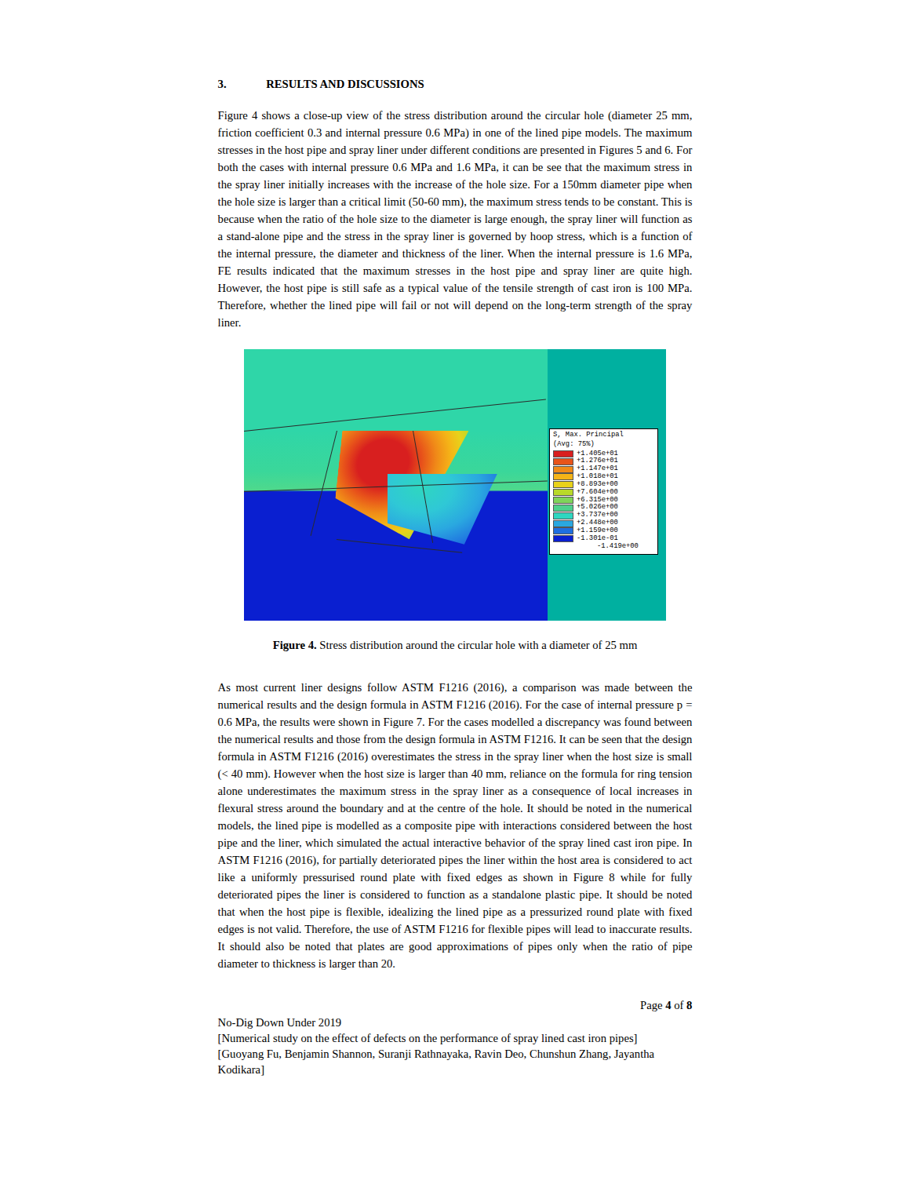3. RESULTS AND DISCUSSIONS
Figure 4 shows a close-up view of the stress distribution around the circular hole (diameter 25 mm, friction coefficient 0.3 and internal pressure 0.6 MPa) in one of the lined pipe models. The maximum stresses in the host pipe and spray liner under different conditions are presented in Figures 5 and 6. For both the cases with internal pressure 0.6 MPa and 1.6 MPa, it can be see that the maximum stress in the spray liner initially increases with the increase of the hole size. For a 150mm diameter pipe when the hole size is larger than a critical limit (50-60 mm), the maximum stress tends to be constant. This is because when the ratio of the hole size to the diameter is large enough, the spray liner will function as a stand-alone pipe and the stress in the spray liner is governed by hoop stress, which is a function of the internal pressure, the diameter and thickness of the liner. When the internal pressure is 1.6 MPa, FE results indicated that the maximum stresses in the host pipe and spray liner are quite high. However, the host pipe is still safe as a typical value of the tensile strength of cast iron is 100 MPa. Therefore, whether the lined pipe will fail or not will depend on the long-term strength of the spray liner.
S, Max. Principal
(Avg: 75%)
| | +1.405e+01 |
| | +1.276e+01 |
| | +1.147e+01 |
| | +1.018e+01 |
| | +8.893e+00 |
| | +7.604e+00 |
| | +6.315e+00 |
| | +5.026e+00 |
| | +3.737e+00 |
| | +2.448e+00 |
| | +1.159e+00 |
| | -1.301e-01 |
| | -1.419e+00 |
Figure 4. Stress distribution around the circular hole with a diameter of 25 mm
As most current liner designs follow ASTM F1216 (2016), a comparison was made between the numerical results and the design formula in ASTM F1216 (2016). For the case of internal pressure p = 0.6 MPa, the results were shown in Figure 7. For the cases modelled a discrepancy was found between the numerical results and those from the design formula in ASTM F1216. It can be seen that the design formula in ASTM F1216 (2016) overestimates the stress in the spray liner when the host size is small (< 40 mm). However when the host size is larger than 40 mm, reliance on the formula for ring tension alone underestimates the maximum stress in the spray liner as a consequence of local increases in flexural stress around the boundary and at the centre of the hole. It should be noted in the numerical models, the lined pipe is modelled as a composite pipe with interactions considered between the host pipe and the liner, which simulated the actual interactive behavior of the spray lined cast iron pipe. In ASTM F1216 (2016), for partially deteriorated pipes the liner within the host area is considered to act like a uniformly pressurised round plate with fixed edges as shown in Figure 8 while for fully deteriorated pipes the liner is considered to function as a standalone plastic pipe. It should be noted that when the host pipe is flexible, idealizing the lined pipe as a pressurized round plate with fixed edges is not valid. Therefore, the use of ASTM F1216 for flexible pipes will lead to inaccurate results. It should also be noted that plates are good approximations of pipes only when the ratio of pipe diameter to thickness is larger than 20.
Page 4 of 8
No-Dig Down Under 2019
[Numerical study on the effect of defects on the performance of spray lined cast iron pipes]
[Guoyang Fu, Benjamin Shannon, Suranji Rathnayaka, Ravin Deo, Chunshun Zhang, Jayantha Kodikara]